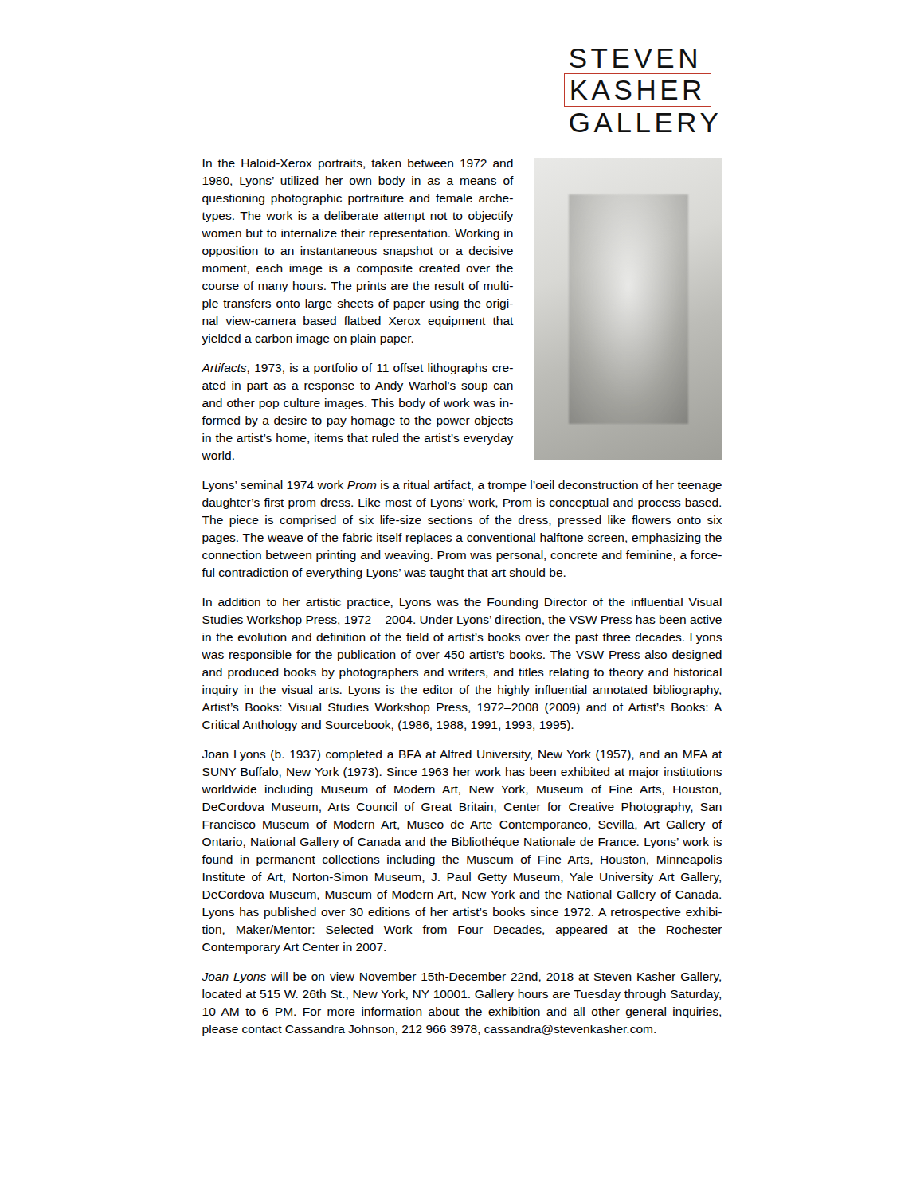STEVEN
KASHER
GALLERY
In the Haloid-Xerox portraits, taken between 1972 and 1980, Lyons’ utilized her own body in as a means of questioning photographic portraiture and female archetypes. The work is a deliberate attempt not to objectify women but to internalize their representation. Working in opposition to an instantaneous snapshot or a decisive moment, each image is a composite created over the course of many hours. The prints are the result of multiple transfers onto large sheets of paper using the original view-camera based flatbed Xerox equipment that yielded a carbon image on plain paper.
Artifacts, 1973, is a portfolio of 11 offset lithographs created in part as a response to Andy Warhol's soup can and other pop culture images. This body of work was informed by a desire to pay homage to the power objects in the artist’s home, items that ruled the artist’s everyday world.
Lyons’ seminal 1974 work Prom is a ritual artifact, a trompe l’oeil deconstruction of her teenage daughter’s first prom dress. Like most of Lyons’ work, Prom is conceptual and process based. The piece is comprised of six life-size sections of the dress, pressed like flowers onto six pages. The weave of the fabric itself replaces a conventional halftone screen, emphasizing the connection between printing and weaving. Prom was personal, concrete and feminine, a forceful contradiction of everything Lyons’ was taught that art should be.
In addition to her artistic practice, Lyons was the Founding Director of the influential Visual Studies Workshop Press, 1972 – 2004. Under Lyons’ direction, the VSW Press has been active in the evolution and definition of the field of artist’s books over the past three decades. Lyons was responsible for the publication of over 450 artist’s books. The VSW Press also designed and produced books by photographers and writers, and titles relating to theory and historical inquiry in the visual arts. Lyons is the editor of the highly influential annotated bibliography, Artist’s Books: Visual Studies Workshop Press, 1972–2008 (2009) and of Artist’s Books: A Critical Anthology and Sourcebook, (1986, 1988, 1991, 1993, 1995).
Joan Lyons (b. 1937) completed a BFA at Alfred University, New York (1957), and an MFA at SUNY Buffalo, New York (1973). Since 1963 her work has been exhibited at major institutions worldwide including Museum of Modern Art, New York, Museum of Fine Arts, Houston, DeCordova Museum, Arts Council of Great Britain, Center for Creative Photography, San Francisco Museum of Modern Art, Museo de Arte Contemporaneo, Sevilla, Art Gallery of Ontario, National Gallery of Canada and the Bibliothéque Nationale de France. Lyons’ work is found in permanent collections including the Museum of Fine Arts, Houston, Minneapolis Institute of Art, Norton-Simon Museum, J. Paul Getty Museum, Yale University Art Gallery, DeCordova Museum, Museum of Modern Art, New York and the National Gallery of Canada. Lyons has published over 30 editions of her artist’s books since 1972. A retrospective exhibition, Maker/Mentor: Selected Work from Four Decades, appeared at the Rochester Contemporary Art Center in 2007.
Joan Lyons will be on view November 15th-December 22nd, 2018 at Steven Kasher Gallery, located at 515 W. 26th St., New York, NY 10001. Gallery hours are Tuesday through Saturday, 10 AM to 6 PM. For more information about the exhibition and all other general inquiries, please contact Cassandra Johnson, 212 966 3978, cassandra@stevenkasher.com.